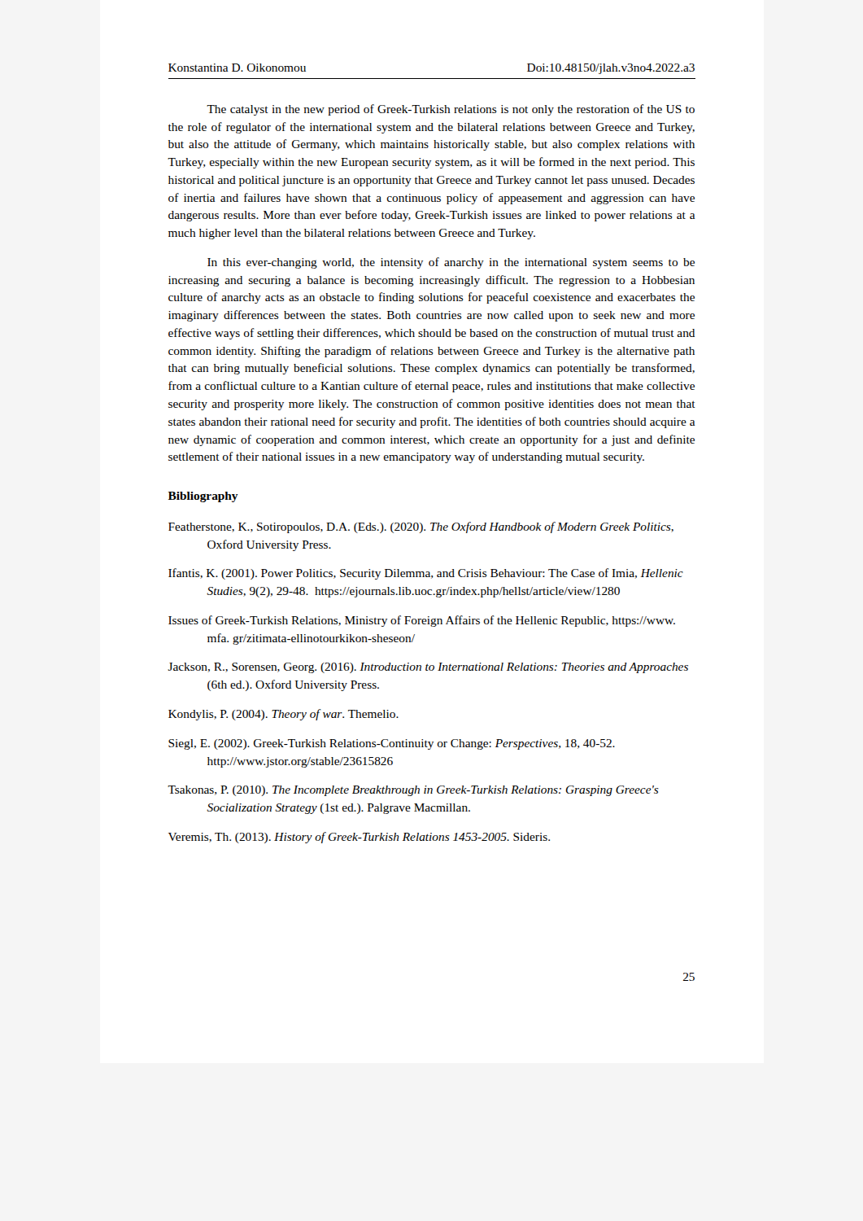Konstantina D. Oikonomou Doi:10.48150/jlah.v3no4.2022.a3
The catalyst in the new period of Greek-Turkish relations is not only the restoration of the US to the role of regulator of the international system and the bilateral relations between Greece and Turkey, but also the attitude of Germany, which maintains historically stable, but also complex relations with Turkey, especially within the new European security system, as it will be formed in the next period. This historical and political juncture is an opportunity that Greece and Turkey cannot let pass unused. Decades of inertia and failures have shown that a continuous policy of appeasement and aggression can have dangerous results. More than ever before today, Greek-Turkish issues are linked to power relations at a much higher level than the bilateral relations between Greece and Turkey.
In this ever-changing world, the intensity of anarchy in the international system seems to be increasing and securing a balance is becoming increasingly difficult. The regression to a Hobbesian culture of anarchy acts as an obstacle to finding solutions for peaceful coexistence and exacerbates the imaginary differences between the states. Both countries are now called upon to seek new and more effective ways of settling their differences, which should be based on the construction of mutual trust and common identity. Shifting the paradigm of relations between Greece and Turkey is the alternative path that can bring mutually beneficial solutions. These complex dynamics can potentially be transformed, from a conflictual culture to a Kantian culture of eternal peace, rules and institutions that make collective security and prosperity more likely. The construction of common positive identities does not mean that states abandon their rational need for security and profit. The identities of both countries should acquire a new dynamic of cooperation and common interest, which create an opportunity for a just and definite settlement of their national issues in a new emancipatory way of understanding mutual security.
Bibliography
Featherstone, K., Sotiropoulos, D.A. (Eds.). (2020). The Oxford Handbook of Modern Greek Politics, Oxford University Press.
Ifantis, K. (2001). Power Politics, Security Dilemma, and Crisis Behaviour: The Case of Imia, Hellenic Studies, 9(2), 29-48. https://ejournals.lib.uoc.gr/index.php/hellst/article/view/1280
Issues of Greek-Turkish Relations, Ministry of Foreign Affairs of the Hellenic Republic, https://www. mfa. gr/zitimata-ellinotourkikon-sheseon/
Jackson, R., Sorensen, Georg. (2016). Introduction to International Relations: Theories and Approaches (6th ed.). Oxford University Press.
Kondylis, P. (2004). Theory of war. Themelio.
Siegl, E. (2002). Greek-Turkish Relations-Continuity or Change: Perspectives, 18, 40-52. http://www.jstor.org/stable/23615826
Tsakonas, P. (2010). The Incomplete Breakthrough in Greek-Turkish Relations: Grasping Greece's Socialization Strategy (1st ed.). Palgrave Macmillan.
Veremis, Th. (2013). History of Greek-Turkish Relations 1453-2005. Sideris.
25